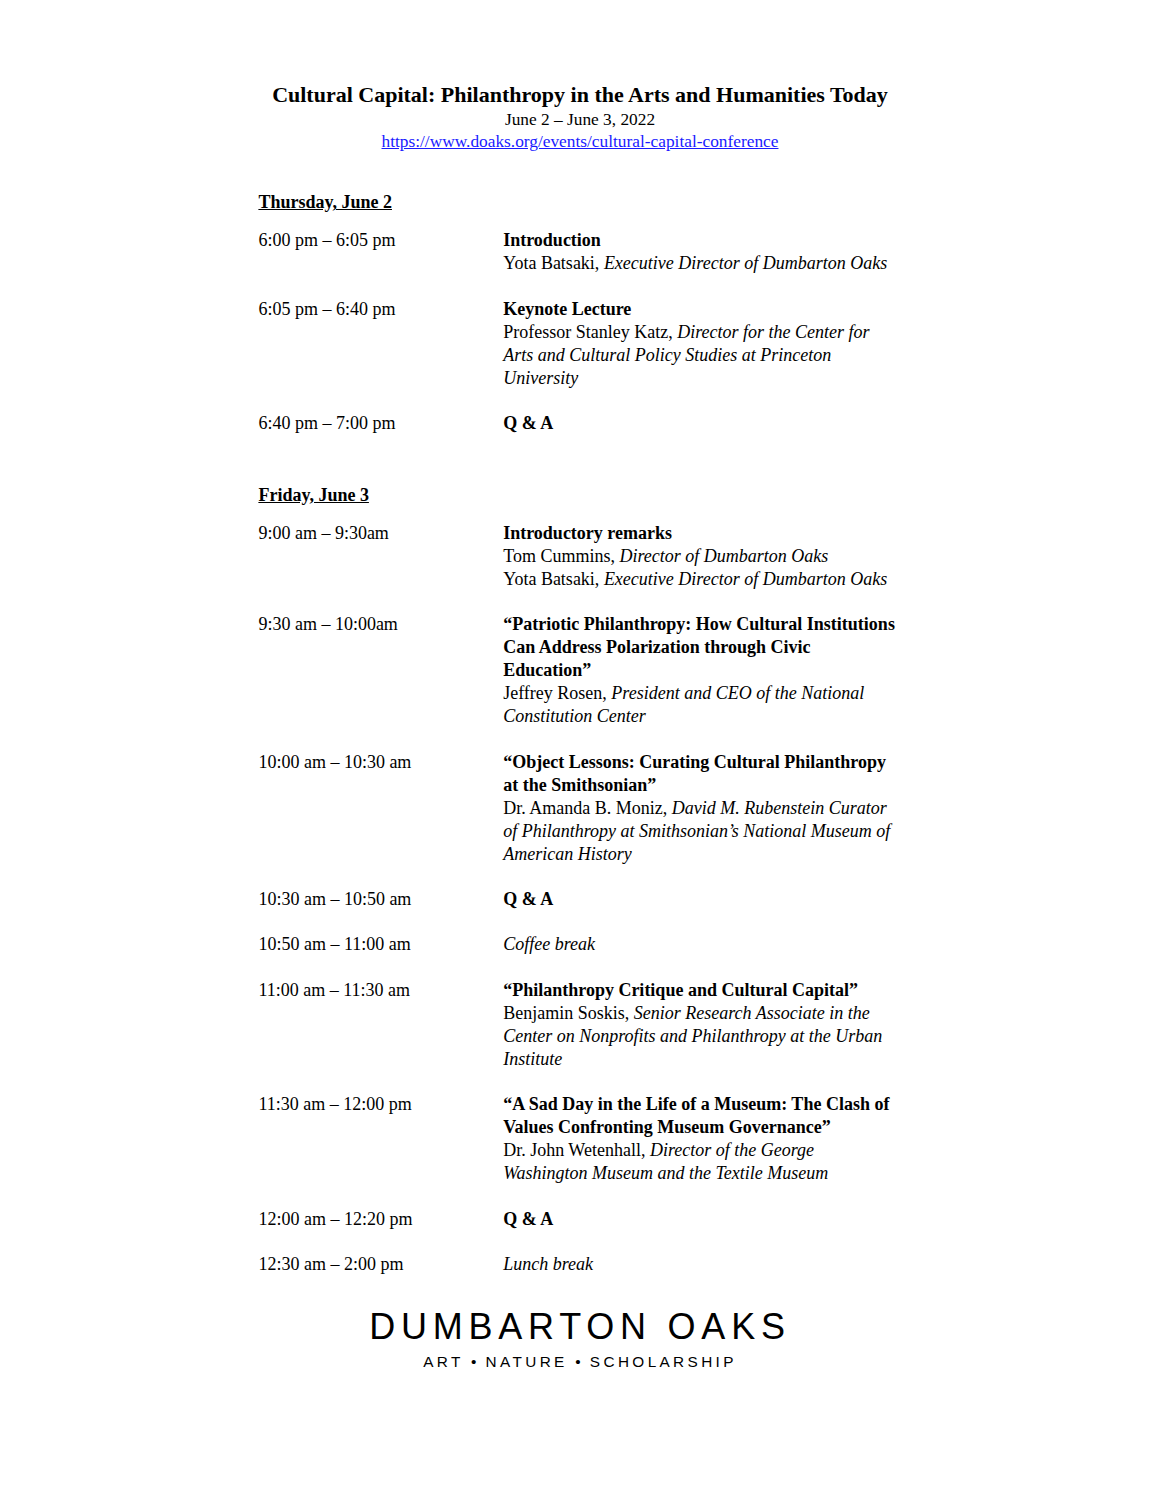Cultural Capital: Philanthropy in the Arts and Humanities Today
June 2 – June 3, 2022
https://www.doaks.org/events/cultural-capital-conference
Thursday, June 2
| 6:00 pm – 6:05 pm | Introduction Yota Batsaki, Executive Director of Dumbarton Oaks |
| 6:05 pm – 6:40 pm | Keynote Lecture Professor Stanley Katz, Director for the Center for Arts and Cultural Policy Studies at Princeton University |
| 6:40 pm – 7:00 pm | Q & A |
Friday, June 3
| 9:00 am – 9:30am | Introductory remarks Tom Cummins, Director of Dumbarton Oaks Yota Batsaki, Executive Director of Dumbarton Oaks |
| 9:30 am – 10:00am | “Patriotic Philanthropy: How Cultural Institutions Can Address Polarization through Civic Education” Jeffrey Rosen, President and CEO of the National Constitution Center |
| 10:00 am – 10:30 am | “Object Lessons: Curating Cultural Philanthropy at the Smithsonian” Dr. Amanda B. Moniz, David M. Rubenstein Curator of Philanthropy at Smithsonian’s National Museum of American History |
| 10:30 am – 10:50 am | Q & A |
| 10:50 am – 11:00 am | Coffee break |
| 11:00 am – 11:30 am | “Philanthropy Critique and Cultural Capital” Benjamin Soskis, Senior Research Associate in the Center on Nonprofits and Philanthropy at the Urban Institute |
| 11:30 am – 12:00 pm | “A Sad Day in the Life of a Museum: The Clash of Values Confronting Museum Governance” Dr. John Wetenhall, Director of the George Washington Museum and the Textile Museum |
| 12:00 am – 12:20 pm | Q & A |
| 12:30 am – 2:00 pm | Lunch break |
DUMBARTON OAKS
ART • NATURE • SCHOLARSHIP